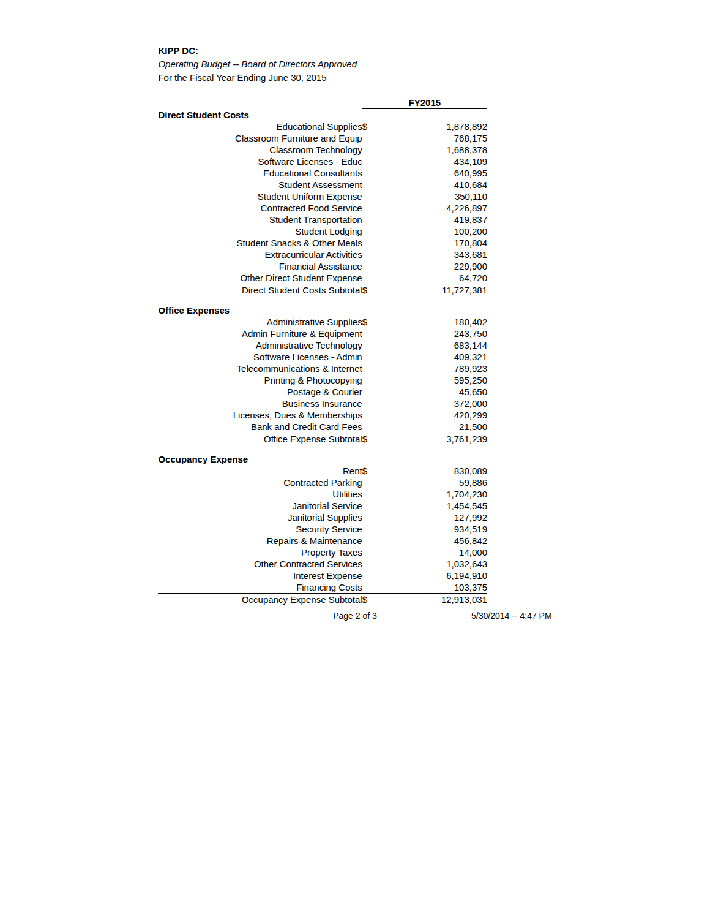KIPP DC:
Operating Budget -- Board of Directors Approved
For the Fiscal Year Ending June 30, 2015
| | FY2015 |
| Direct Student Costs |
| Educational Supplies | $ | 1,878,892 |
| Classroom Furniture and Equip | | 768,175 |
| Classroom Technology | | 1,688,378 |
| Software Licenses - Educ | | 434,109 |
| Educational Consultants | | 640,995 |
| Student Assessment | | 410,684 |
| Student Uniform Expense | | 350,110 |
| Contracted Food Service | | 4,226,897 |
| Student Transportation | | 419,837 |
| Student Lodging | | 100,200 |
| Student Snacks & Other Meals | | 170,804 |
| Extracurricular Activities | | 343,681 |
| Financial Assistance | | 229,900 |
| Other Direct Student Expense | | 64,720 |
| Direct Student Costs Subtotal | $ | 11,727,381 |
| Office Expenses |
| Administrative Supplies | $ | 180,402 |
| Admin Furniture & Equipment | | 243,750 |
| Administrative Technology | | 683,144 |
| Software Licenses - Admin | | 409,321 |
| Telecommunications & Internet | | 789,923 |
| Printing & Photocopying | | 595,250 |
| Postage & Courier | | 45,650 |
| Business Insurance | | 372,000 |
| Licenses, Dues & Memberships | | 420,299 |
| Bank and Credit Card Fees | | 21,500 |
| Office Expense Subtotal | $ | 3,761,239 |
| Occupancy Expense |
| Rent | $ | 830,089 |
| Contracted Parking | | 59,886 |
| Utilities | | 1,704,230 |
| Janitorial Service | | 1,454,545 |
| Janitorial Supplies | | 127,992 |
| Security Service | | 934,519 |
| Repairs & Maintenance | | 456,842 |
| Property Taxes | | 14,000 |
| Other Contracted Services | | 1,032,643 |
| Interest Expense | | 6,194,910 |
| Financing Costs | | 103,375 |
| Occupancy Expense Subtotal | $ | 12,913,031 |
Page 2 of 3
5/30/2014 -- 4:47 PM